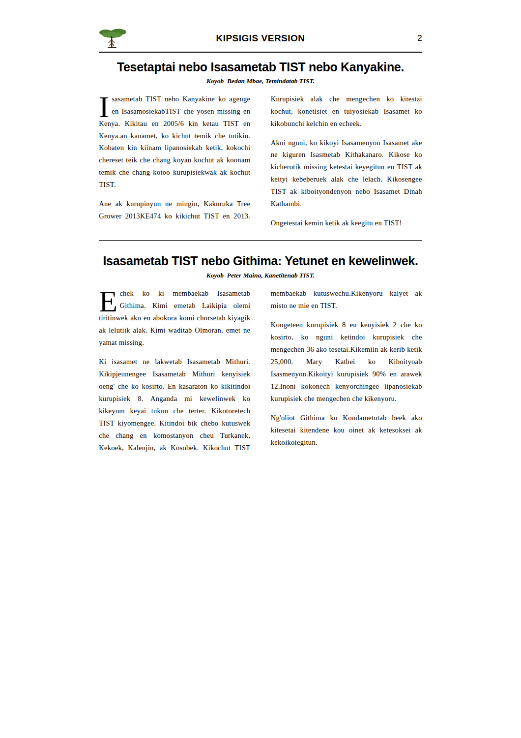KIPSIGIS VERSION
2
Tesetaptai nebo Isasametab TIST nebo Kanyakine.
Koyob Bedan Mbae, Temindatab TIST.
Isasametab TIST nebo Kanyakine ko agenge en IsasamosiekabTIST che yosen missing en Kenya. Kikitau en 2005/6 kin ketau TIST en Kenya.an kanamet, ko kichut temik che tutikin. Kobaten kin kiinam lipanosiekab ketik, kokochi chereset teik che chang koyan kochut ak koonam temik che chang kotoo kurupisiekwak ak kochut TIST.
Ane ak kurupinyun ne mingin, Kakuruka Tree Grower 2013KE474 ko kikichut TIST en 2013. Kurupisiek alak che mengechen ko kitestai kochut, konetisiet en tuiyosiekab Isasamet ko kikobunchi kelchin en echeek.
Akoi nguni, ko kikoyi Isasamenyon Isasamet ake ne kiguren Isasmetab Kithakanaro. Kikose ko kicherotik missing ketestai keyegitun en TIST ak keityi kebeberuek alak che lelach. Kikosengee TIST ak kiboityondenyon nebo Isasamet Dinah Kathambi.
Ongetestai kemin ketik ak keegitu en TIST!
Isasametab TIST nebo Githima: Yetunet en kewelinwek.
Koyob Peter Maina, Kanetitenab TIST.
Echek ko ki membaekab Isasametab Githima. Kimi emetab Laikipia olemi tiritinwek ako en abokora komi chorsetab kiyagik ak lelutiik alak. Kimi waditab Olmoran, emet ne yamat missing.
Ki isasamet ne lakwetab Isasametab Mithuri. Kikipjeunengee Isasametab Mithuri kenyisiek oeng' che ko kosirto. En kasaraton ko kikitindoi kurupisiek 8. Anganda mi kewelinwek ko kikeyom keyai tukun che terter. Kikotoretech TIST kiyomengee. Kitindoi bik chebo kutuswek che chang en komostanyon cheu Turkanek, Kekoek, Kalenjin, ak Kosobek. Kikochut TIST membaekab kutuswechu.Kikenyoru kalyet ak misto ne mie en TIST.
Kongeteen kurupisiek 8 en kenyisiek 2 che ko kosirto, ko nguni ketindoi kurupisiek che mengechen 36 ako tesetai.Kikemiin ak kerib ketik 25,000. Mary Kathei ko Kiboityoab Isasmenyon.Kikoityi kurupisiek 90% en arawek 12.Inoni kokonech kenyorchingee lipanosiekab kurupisiek che mengechen che kikenyoru.
Ng'oliot Githima ko Kondametutab beek ako kitesetai kitendene kou oinet ak ketesoksei ak kekoikoiegitun.